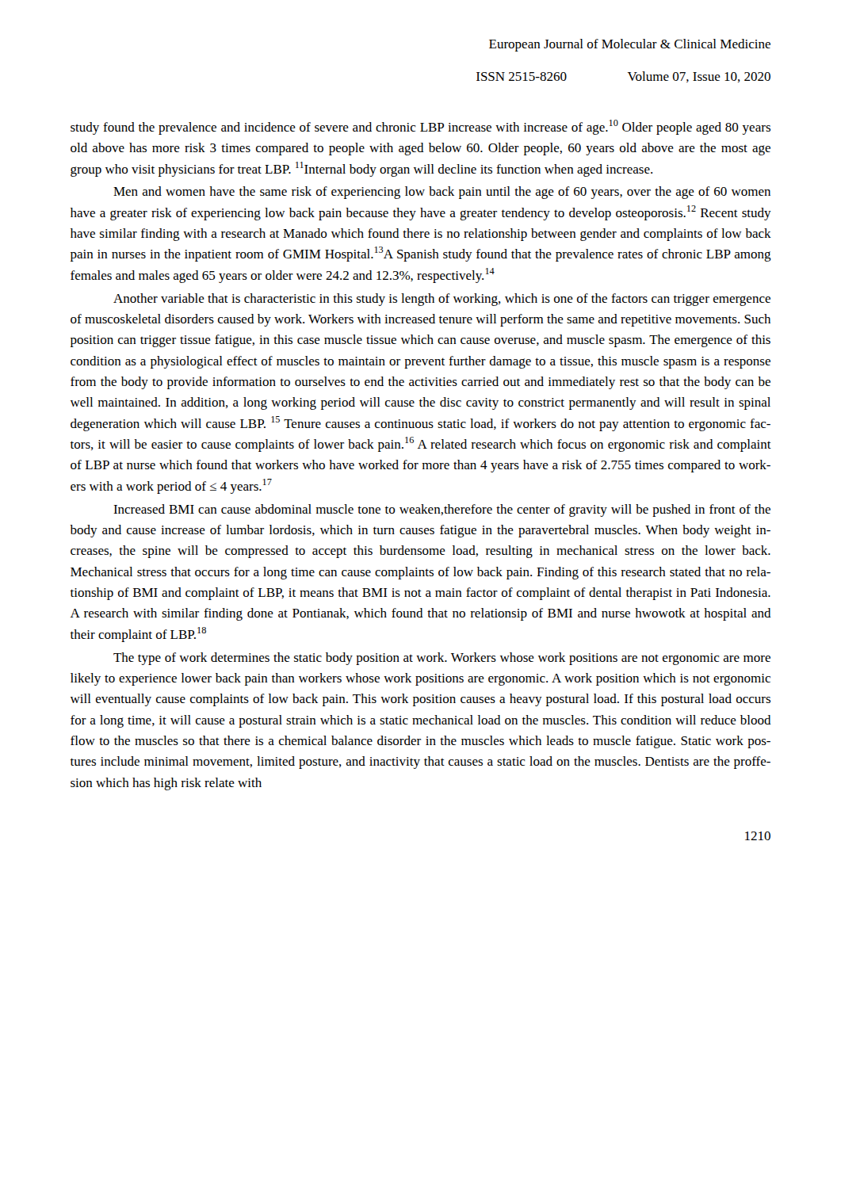European Journal of Molecular & Clinical Medicine ISSN 2515-8260 Volume 07, Issue 10, 2020
study found the prevalence and incidence of severe and chronic LBP increase with increase of age.10 Older people aged 80 years old above has more risk 3 times compared to people with aged below 60. Older people, 60 years old above are the most age group who visit physicians for treat LBP. 11Internal body organ will decline its function when aged increase.
Men and women have the same risk of experiencing low back pain until the age of 60 years, over the age of 60 women have a greater risk of experiencing low back pain because they have a greater tendency to develop osteoporosis.12 Recent study have similar finding with a research at Manado which found there is no relationship between gender and complaints of low back pain in nurses in the inpatient room of GMIM Hospital.13A Spanish study found that the prevalence rates of chronic LBP among females and males aged 65 years or older were 24.2 and 12.3%, respectively.14
Another variable that is characteristic in this study is length of working, which is one of the factors can trigger emergence of muscoskeletal disorders caused by work. Workers with increased tenure will perform the same and repetitive movements. Such position can trigger tissue fatigue, in this case muscle tissue which can cause overuse, and muscle spasm. The emergence of this condition as a physiological effect of muscles to maintain or prevent further damage to a tissue, this muscle spasm is a response from the body to provide information to ourselves to end the activities carried out and immediately rest so that the body can be well maintained. In addition, a long working period will cause the disc cavity to constrict permanently and will result in spinal degeneration which will cause LBP. 15 Tenure causes a continuous static load, if workers do not pay attention to ergonomic factors, it will be easier to cause complaints of lower back pain.16 A related research which focus on ergonomic risk and complaint of LBP at nurse which found that workers who have worked for more than 4 years have a risk of 2.755 times compared to workers with a work period of ≤ 4 years.17
Increased BMI can cause abdominal muscle tone to weaken,therefore the center of gravity will be pushed in front of the body and cause increase of lumbar lordosis, which in turn causes fatigue in the paravertebral muscles. When body weight increases, the spine will be compressed to accept this burdensome load, resulting in mechanical stress on the lower back. Mechanical stress that occurs for a long time can cause complaints of low back pain. Finding of this research stated that no relationship of BMI and complaint of LBP, it means that BMI is not a main factor of complaint of dental therapist in Pati Indonesia. A research with similar finding done at Pontianak, which found that no relationsip of BMI and nurse hwowotk at hospital and their complaint of LBP.18
The type of work determines the static body position at work. Workers whose work positions are not ergonomic are more likely to experience lower back pain than workers whose work positions are ergonomic. A work position which is not ergonomic will eventually cause complaints of low back pain. This work position causes a heavy postural load. If this postural load occurs for a long time, it will cause a postural strain which is a static mechanical load on the muscles. This condition will reduce blood flow to the muscles so that there is a chemical balance disorder in the muscles which leads to muscle fatigue. Static work postures include minimal movement, limited posture, and inactivity that causes a static load on the muscles. Dentists are the proffesion which has high risk relate with
1210